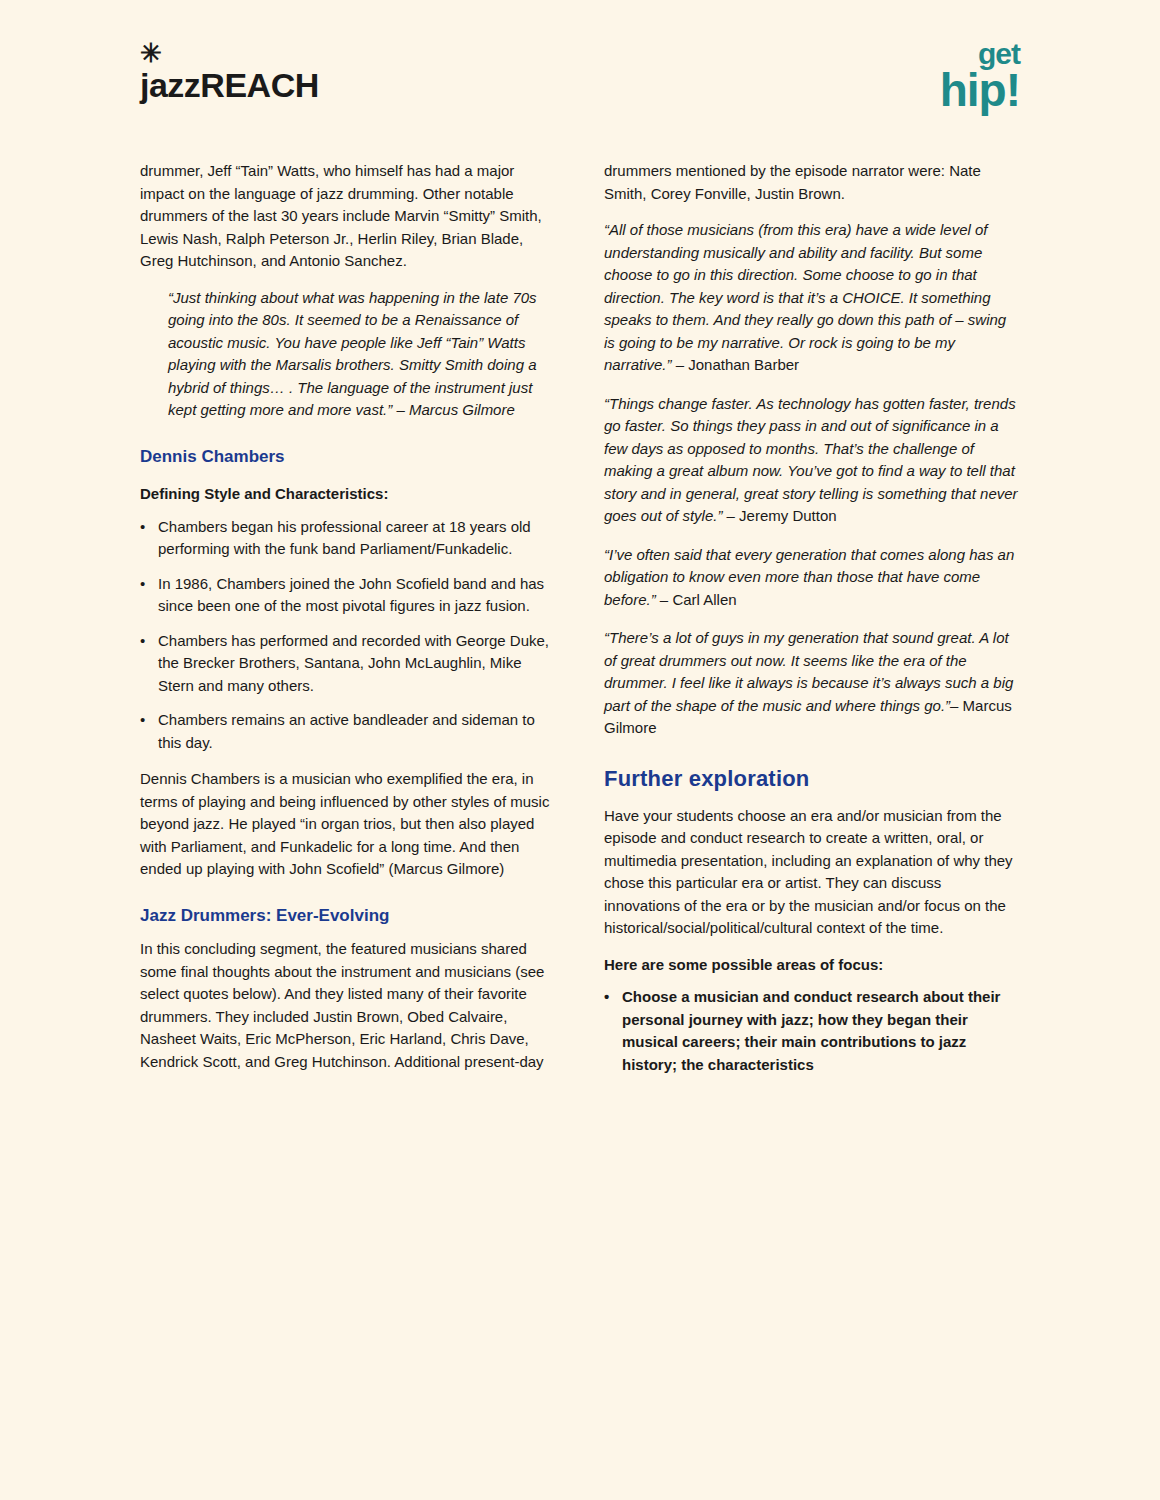✳ jazz REACH
get hip!
drummer, Jeff “Tain” Watts, who himself has had a major impact on the language of jazz drumming. Other notable drummers of the last 30 years include Marvin “Smitty” Smith, Lewis Nash, Ralph Peterson Jr., Herlin Riley, Brian Blade, Greg Hutchinson, and Antonio Sanchez.
“Just thinking about what was happening in the late 70s going into the 80s. It seemed to be a Renaissance of acoustic music. You have people like Jeff “Tain” Watts playing with the Marsalis brothers. Smitty Smith doing a hybrid of things… . The language of the instrument just kept getting more and more vast.” – Marcus Gilmore
Dennis Chambers
Defining Style and Characteristics:
Chambers began his professional career at 18 years old performing with the funk band Parliament/Funkadelic.
In 1986, Chambers joined the John Scofield band and has since been one of the most pivotal figures in jazz fusion.
Chambers has performed and recorded with George Duke, the Brecker Brothers, Santana, John McLaughlin, Mike Stern and many others.
Chambers remains an active bandleader and sideman to this day.
Dennis Chambers is a musician who exemplified the era, in terms of playing and being influenced by other styles of music beyond jazz. He played “in organ trios, but then also played with Parliament, and Funkadelic for a long time. And then ended up playing with John Scofield” (Marcus Gilmore)
Jazz Drummers: Ever-Evolving
In this concluding segment, the featured musicians shared some final thoughts about the instrument and musicians (see select quotes below). And they listed many of their favorite drummers. They included Justin Brown, Obed Calvaire, Nasheet Waits, Eric McPherson, Eric Harland, Chris Dave, Kendrick Scott, and Greg Hutchinson. Additional present-day drummers mentioned by the episode narrator were: Nate Smith, Corey Fonville, Justin Brown.
“All of those musicians (from this era) have a wide level of understanding musically and ability and facility. But some choose to go in this direction. Some choose to go in that direction. The key word is that it’s a CHOICE. It something speaks to them. And they really go down this path of – swing is going to be my narrative. Or rock is going to be my narrative.” – Jonathan Barber
“Things change faster. As technology has gotten faster, trends go faster. So things they pass in and out of significance in a few days as opposed to months. That’s the challenge of making a great album now. You’ve got to find a way to tell that story and in general, great story telling is something that never goes out of style.” – Jeremy Dutton
“I’ve often said that every generation that comes along has an obligation to know even more than those that have come before.” – Carl Allen
“There’s a lot of guys in my generation that sound great. A lot of great drummers out now. It seems like the era of the drummer. I feel like it always is because it’s always such a big part of the shape of the music and where things go.”– Marcus Gilmore
Further exploration
Have your students choose an era and/or musician from the episode and conduct research to create a written, oral, or multimedia presentation, including an explanation of why they chose this particular era or artist. They can discuss innovations of the era or by the musician and/or focus on the historical/social/political/cultural context of the time.
Here are some possible areas of focus:
Choose a musician and conduct research about their personal journey with jazz; how they began their musical careers; their main contributions to jazz history; the characteristics